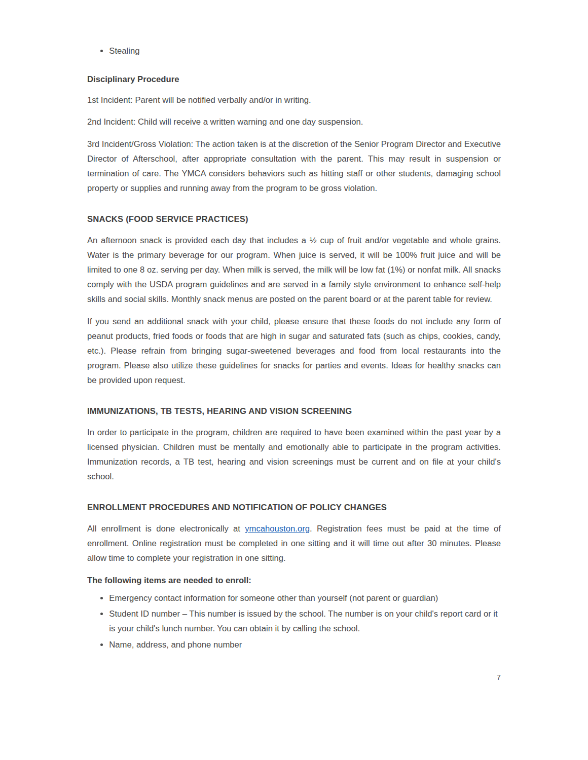Stealing
Disciplinary Procedure
1st Incident: Parent will be notified verbally and/or in writing.
2nd Incident: Child will receive a written warning and one day suspension.
3rd Incident/Gross Violation: The action taken is at the discretion of the Senior Program Director and Executive Director of Afterschool, after appropriate consultation with the parent. This may result in suspension or termination of care. The YMCA considers behaviors such as hitting staff or other students, damaging school property or supplies and running away from the program to be gross violation.
SNACKS (FOOD SERVICE PRACTICES)
An afternoon snack is provided each day that includes a ½ cup of fruit and/or vegetable and whole grains. Water is the primary beverage for our program. When juice is served, it will be 100% fruit juice and will be limited to one 8 oz. serving per day. When milk is served, the milk will be low fat (1%) or nonfat milk. All snacks comply with the USDA program guidelines and are served in a family style environment to enhance self-help skills and social skills. Monthly snack menus are posted on the parent board or at the parent table for review.
If you send an additional snack with your child, please ensure that these foods do not include any form of peanut products, fried foods or foods that are high in sugar and saturated fats (such as chips, cookies, candy, etc.). Please refrain from bringing sugar-sweetened beverages and food from local restaurants into the program. Please also utilize these guidelines for snacks for parties and events. Ideas for healthy snacks can be provided upon request.
IMMUNIZATIONS, TB TESTS, HEARING AND VISION SCREENING
In order to participate in the program, children are required to have been examined within the past year by a licensed physician. Children must be mentally and emotionally able to participate in the program activities. Immunization records, a TB test, hearing and vision screenings must be current and on file at your child's school.
ENROLLMENT PROCEDURES AND NOTIFICATION OF POLICY CHANGES
All enrollment is done electronically at ymcahouston.org. Registration fees must be paid at the time of enrollment. Online registration must be completed in one sitting and it will time out after 30 minutes. Please allow time to complete your registration in one sitting.
The following items are needed to enroll:
Emergency contact information for someone other than yourself (not parent or guardian)
Student ID number – This number is issued by the school. The number is on your child's report card or it is your child's lunch number. You can obtain it by calling the school.
Name, address, and phone number
7